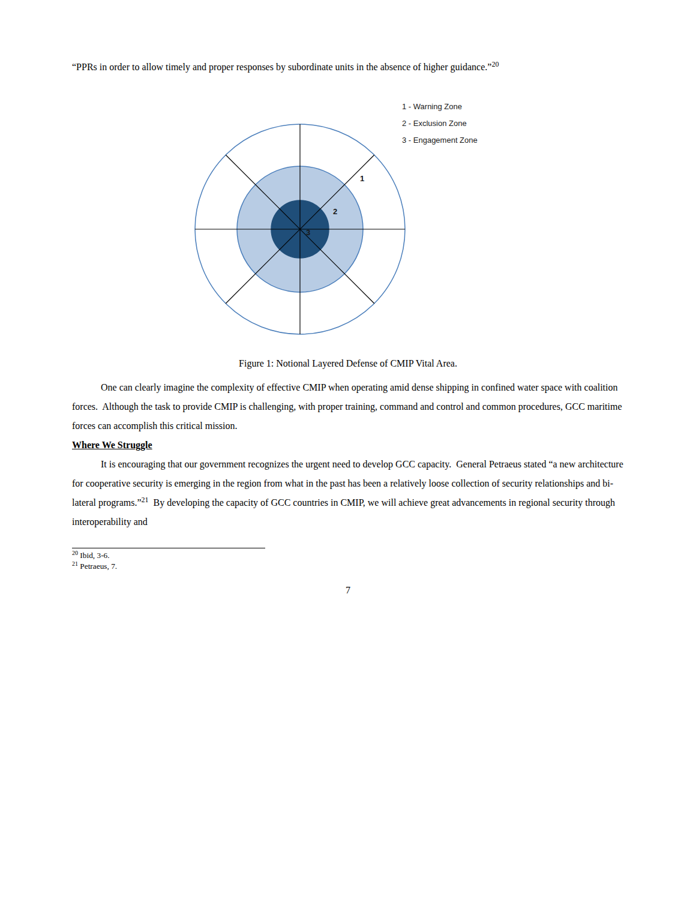“PPRs in order to allow timely and proper responses by subordinate units in the absence of higher guidance.”20
1 - Warning Zone 2 - Exclusion Zone 3 - Engagement Zone 1 2 3
Figure 1: Notional Layered Defense of CMIP Vital Area.
One can clearly imagine the complexity of effective CMIP when operating amid dense shipping in confined water space with coalition forces. Although the task to provide CMIP is challenging, with proper training, command and control and common procedures, GCC maritime forces can accomplish this critical mission.
Where We Struggle
It is encouraging that our government recognizes the urgent need to develop GCC capacity. General Petraeus stated “a new architecture for cooperative security is emerging in the region from what in the past has been a relatively loose collection of security relationships and bi-lateral programs.”21 By developing the capacity of GCC countries in CMIP, we will achieve great advancements in regional security through interoperability and
20 Ibid, 3-6.
21 Petraeus, 7.
7